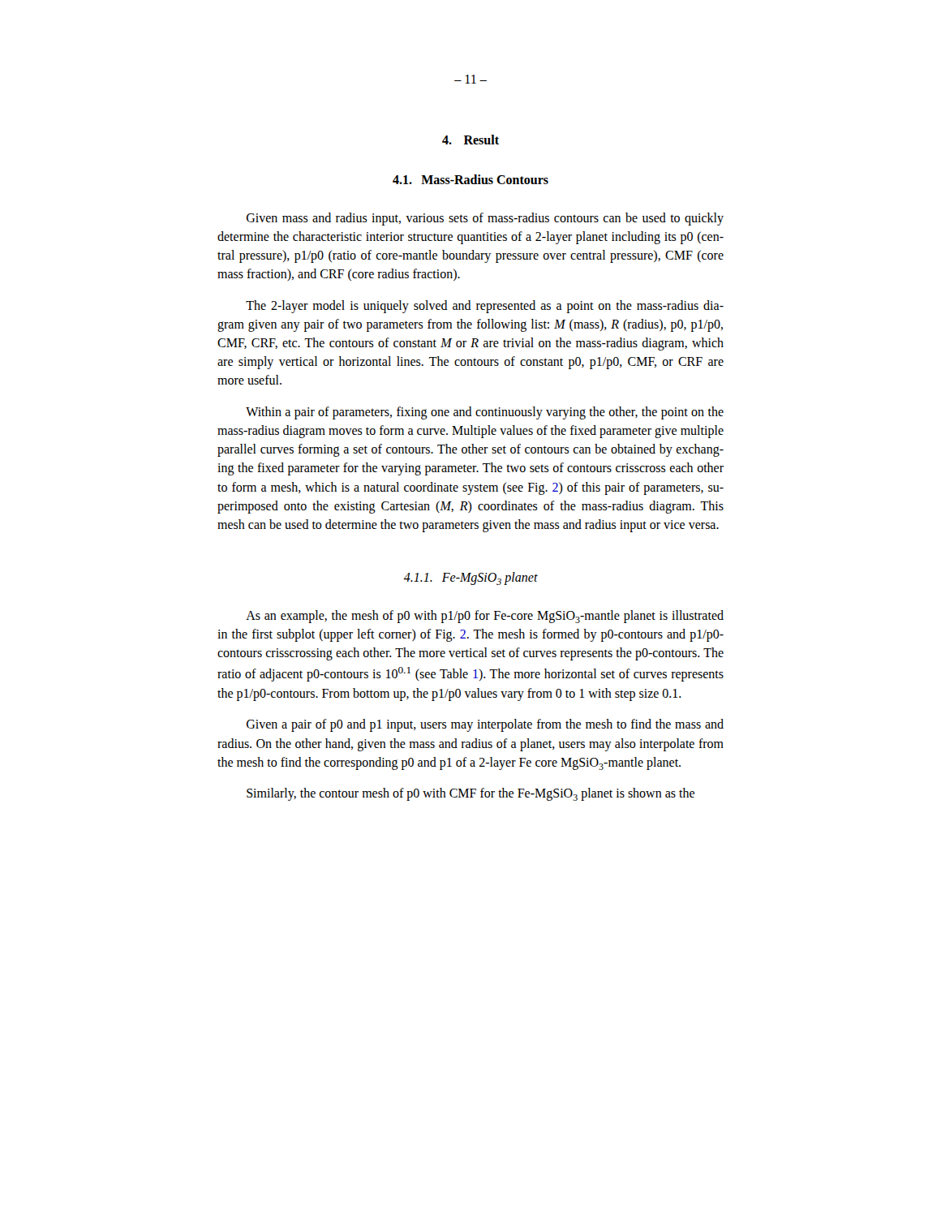– 11 –
4. Result
4.1. Mass-Radius Contours
Given mass and radius input, various sets of mass-radius contours can be used to quickly determine the characteristic interior structure quantities of a 2-layer planet including its p0 (central pressure), p1/p0 (ratio of core-mantle boundary pressure over central pressure), CMF (core mass fraction), and CRF (core radius fraction).
The 2-layer model is uniquely solved and represented as a point on the mass-radius diagram given any pair of two parameters from the following list: M (mass), R (radius), p0, p1/p0, CMF, CRF, etc. The contours of constant M or R are trivial on the mass-radius diagram, which are simply vertical or horizontal lines. The contours of constant p0, p1/p0, CMF, or CRF are more useful.
Within a pair of parameters, fixing one and continuously varying the other, the point on the mass-radius diagram moves to form a curve. Multiple values of the fixed parameter give multiple parallel curves forming a set of contours. The other set of contours can be obtained by exchanging the fixed parameter for the varying parameter. The two sets of contours crisscross each other to form a mesh, which is a natural coordinate system (see Fig. 2) of this pair of parameters, superimposed onto the existing Cartesian (M, R) coordinates of the mass-radius diagram. This mesh can be used to determine the two parameters given the mass and radius input or vice versa.
4.1.1. Fe-MgSiO3 planet
As an example, the mesh of p0 with p1/p0 for Fe-core MgSiO3-mantle planet is illustrated in the first subplot (upper left corner) of Fig. 2. The mesh is formed by p0-contours and p1/p0-contours crisscrossing each other. The more vertical set of curves represents the p0-contours. The ratio of adjacent p0-contours is 100.1 (see Table 1). The more horizontal set of curves represents the p1/p0-contours. From bottom up, the p1/p0 values vary from 0 to 1 with step size 0.1.
Given a pair of p0 and p1 input, users may interpolate from the mesh to find the mass and radius. On the other hand, given the mass and radius of a planet, users may also interpolate from the mesh to find the corresponding p0 and p1 of a 2-layer Fe core MgSiO3-mantle planet.
Similarly, the contour mesh of p0 with CMF for the Fe-MgSiO3 planet is shown as the